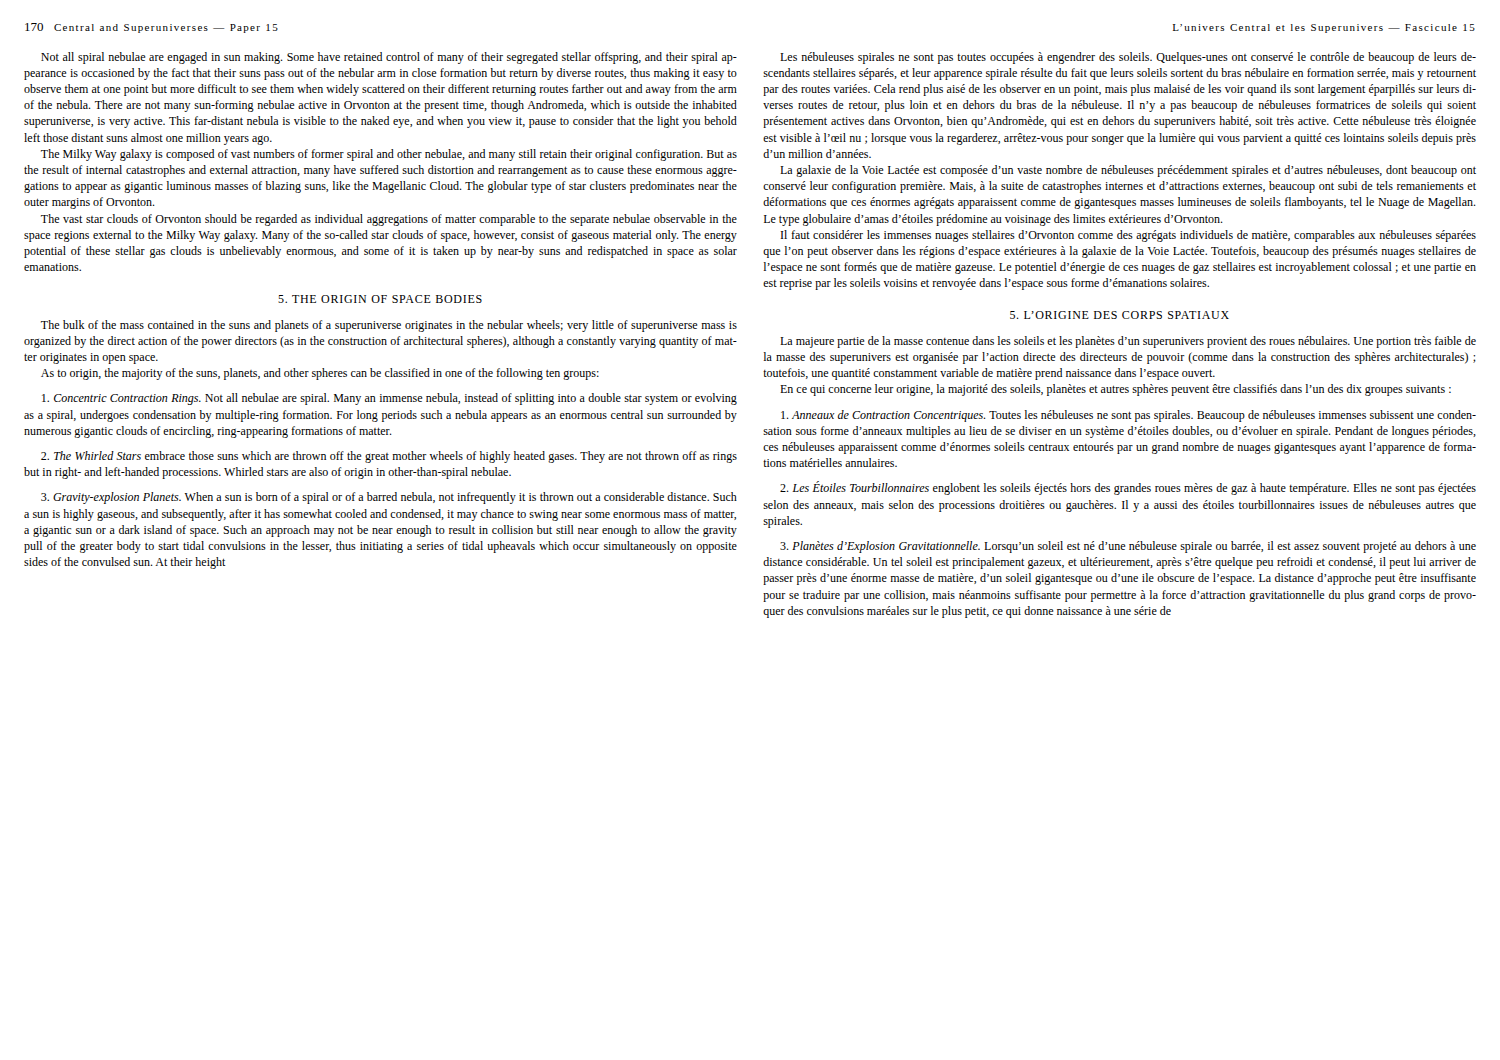170 Central and Superuniverses — Paper 15
L’univers Central et les Superunivers — Fascicule 15
Not all spiral nebulae are engaged in sun making. Some have retained control of many of their segregated stellar offspring, and their spiral appearance is occasioned by the fact that their suns pass out of the nebular arm in close formation but return by diverse routes, thus making it easy to observe them at one point but more difficult to see them when widely scattered on their different returning routes farther out and away from the arm of the nebula. There are not many sun-forming nebulae active in Orvonton at the present time, though Andromeda, which is outside the inhabited superuniverse, is very active. This far-distant nebula is visible to the naked eye, and when you view it, pause to consider that the light you behold left those distant suns almost one million years ago.
The Milky Way galaxy is composed of vast numbers of former spiral and other nebulae, and many still retain their original configuration. But as the result of internal catastrophes and external attraction, many have suffered such distortion and rearrangement as to cause these enormous aggregations to appear as gigantic luminous masses of blazing suns, like the Magellanic Cloud. The globular type of star clusters predominates near the outer margins of Orvonton.
The vast star clouds of Orvonton should be regarded as individual aggregations of matter comparable to the separate nebulae observable in the space regions external to the Milky Way galaxy. Many of the so-called star clouds of space, however, consist of gaseous material only. The energy potential of these stellar gas clouds is unbelievably enormous, and some of it is taken up by near-by suns and redispatched in space as solar emanations.
5. The Origin of Space Bodies
The bulk of the mass contained in the suns and planets of a superuniverse originates in the nebular wheels; very little of superuniverse mass is organized by the direct action of the power directors (as in the construction of architectural spheres), although a constantly varying quantity of matter originates in open space.
As to origin, the majority of the suns, planets, and other spheres can be classified in one of the following ten groups:
1. Concentric Contraction Rings. Not all nebulae are spiral. Many an immense nebula, instead of splitting into a double star system or evolving as a spiral, undergoes condensation by multiple-ring formation. For long periods such a nebula appears as an enormous central sun surrounded by numerous gigantic clouds of encircling, ring-appearing formations of matter.
2. The Whirled Stars embrace those suns which are thrown off the great mother wheels of highly heated gases. They are not thrown off as rings but in right- and left-handed processions. Whirled stars are also of origin in other-than-spiral nebulae.
3. Gravity-explosion Planets. When a sun is born of a spiral or of a barred nebula, not infrequently it is thrown out a considerable distance. Such a sun is highly gaseous, and subsequently, after it has somewhat cooled and condensed, it may chance to swing near some enormous mass of matter, a gigantic sun or a dark island of space. Such an approach may not be near enough to result in collision but still near enough to allow the gravity pull of the greater body to start tidal convulsions in the lesser, thus initiating a series of tidal upheavals which occur simultaneously on opposite sides of the convulsed sun. At their height
Les nébuleuses spirales ne sont pas toutes occupées à engendrer des soleils. Quelques-unes ont conservé le contrôle de beaucoup de leurs descendants stellaires séparés, et leur apparence spirale résulte du fait que leurs soleils sortent du bras nébulaire en formation serrée, mais y retournent par des routes variées. Cela rend plus aisé de les observer en un point, mais plus malaisé de les voir quand ils sont largement éparpillés sur leurs diverses routes de retour, plus loin et en dehors du bras de la nébuleuse. Il n’y a pas beaucoup de nébuleuses formatrices de soleils qui soient présentement actives dans Orvonton, bien qu’Andromède, qui est en dehors du superunivers habité, soit très active. Cette nébuleuse très éloignée est visible à l’œil nu ; lorsque vous la regarderez, arrêtez-vous pour songer que la lumière qui vous parvient a quitté ces lointains soleils depuis près d’un million d’années.
La galaxie de la Voie Lactée est composée d’un vaste nombre de nébuleuses précédemment spirales et d’autres nébuleuses, dont beaucoup ont conservé leur configuration première. Mais, à la suite de catastrophes internes et d’attractions externes, beaucoup ont subi de tels remaniements et déformations que ces énormes agrégats apparaissent comme de gigantesques masses lumineuses de soleils flamboyants, tel le Nuage de Magellan. Le type globulaire d’amas d’étoiles prédomine au voisinage des limites extérieures d’Orvonton.
Il faut considérer les immenses nuages stellaires d’Orvonton comme des agrégats individuels de matière, comparables aux nébuleuses séparées que l’on peut observer dans les régions d’espace extérieures à la galaxie de la Voie Lactée. Toutefois, beaucoup des présumés nuages stellaires de l’espace ne sont formés que de matière gazeuse. Le potentiel d’énergie de ces nuages de gaz stellaires est incroyablement colossal ; et une partie en est reprise par les soleils voisins et renvoyée dans l’espace sous forme d’émanations solaires.
5. L’origine des Corps Spatiaux
La majeure partie de la masse contenue dans les soleils et les planètes d’un superunivers provient des roues nébulaires. Une portion très faible de la masse des superunivers est organisée par l’action directe des directeurs de pouvoir (comme dans la construction des sphères architecturales) ; toutefois, une quantité constamment variable de matière prend naissance dans l’espace ouvert.
En ce qui concerne leur origine, la majorité des soleils, planètes et autres sphères peuvent être classifiés dans l’un des dix groupes suivants :
1. Anneaux de Contraction Concentriques. Toutes les nébuleuses ne sont pas spirales. Beaucoup de nébuleuses immenses subissent une condensation sous forme d’anneaux multiples au lieu de se diviser en un système d’étoiles doubles, ou d’évoluer en spirale. Pendant de longues périodes, ces nébuleuses apparaissent comme d’énormes soleils centraux entourés par un grand nombre de nuages gigantesques ayant l’apparence de formations matérielles annulaires.
2. Les Étoiles Tourbillonnaires englobent les soleils éjectés hors des grandes roues mères de gaz à haute température. Elles ne sont pas éjectées selon des anneaux, mais selon des processions droitières ou gauchères. Il y a aussi des étoiles tourbillonnaires issues de nébuleuses autres que spirales.
3. Planètes d’Explosion Gravitationnelle. Lorsqu’un soleil est né d’une nébuleuse spirale ou barrée, il est assez souvent projeté au dehors à une distance considérable. Un tel soleil est principalement gazeux, et ultérieurement, après s’être quelque peu refroidi et condensé, il peut lui arriver de passer près d’une énorme masse de matière, d’un soleil gigantesque ou d’une ile obscure de l’espace. La distance d’approche peut être insuffisante pour se traduire par une collision, mais néanmoins suffisante pour permettre à la force d’attraction gravitationnelle du plus grand corps de provoquer des convulsions maréales sur le plus petit, ce qui donne naissance à une série de